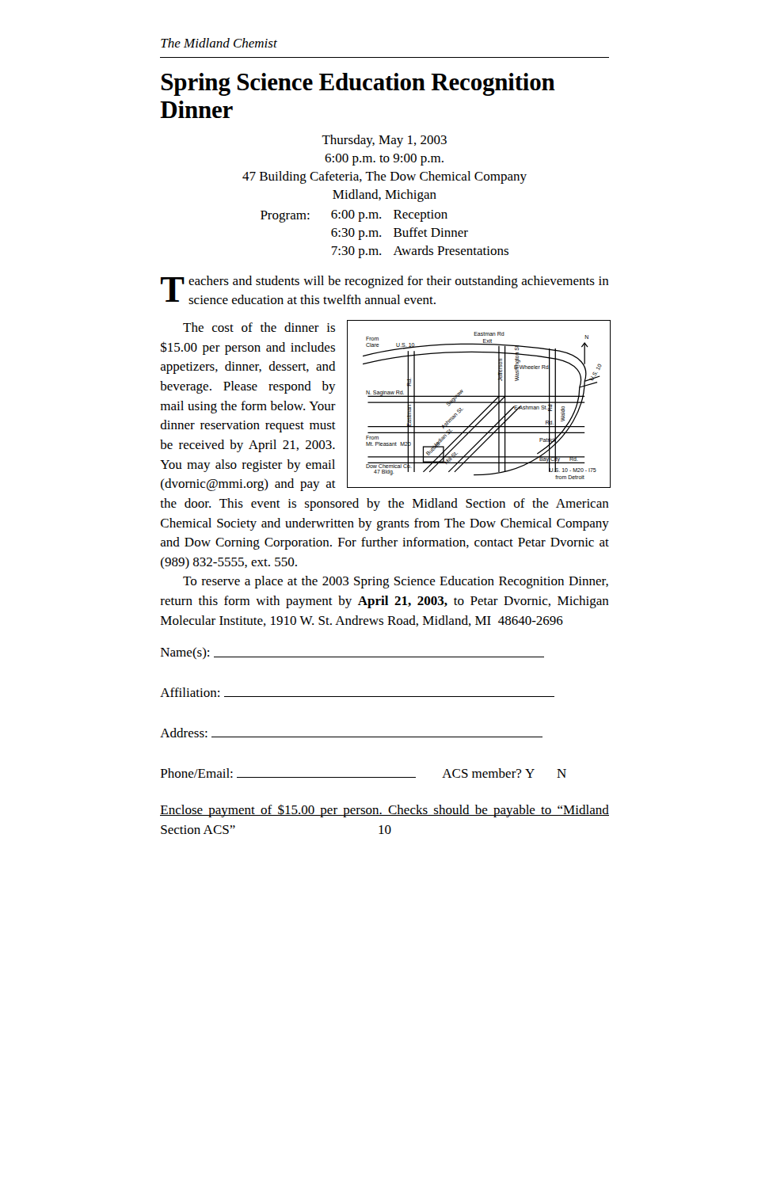The Midland Chemist
Spring Science Education Recognition Dinner
Thursday, May 1, 2003
6:00 p.m. to 9:00 p.m.
47 Building Cafeteria, The Dow Chemical Company
Midland, Michigan
Program:
| 6:00 p.m. | Reception |
| 6:30 p.m. | Buffet Dinner |
| 7:30 p.m. | Awards Presentations |
T
eachers and students will be recognized for their outstanding achievements in science education at this twelfth annual event.
The cost of the dinner is $15.00 per person and includes appetizers, dinner, dessert, and beverage. Please respond by mail using the form below. Your dinner reservation request must be received by April 21, 2003. You may also register by email (dvornic@mmi.org) and pay at the door. This event is sponsored by the Midland Section of the American Chemical Society and underwritten by grants from The Dow Chemical Company and Dow Corning Corporation. For further information, contact Petar Dvornic at (989) 832-5555, ext. 550.
To reserve a place at the 2003 Spring Science Education Recognition Dinner, return this form with payment by April 21, 2003, to Petar Dvornic, Michigan Molecular Institute, 1910 W. St. Andrews Road, Midland, MI 48640-2696
Name(s):
Affiliation:
Address:
Phone/Email: ACS member? Y N
Enclose payment of $15.00 per person. Checks should be payable to “Midland Section ACS”
10